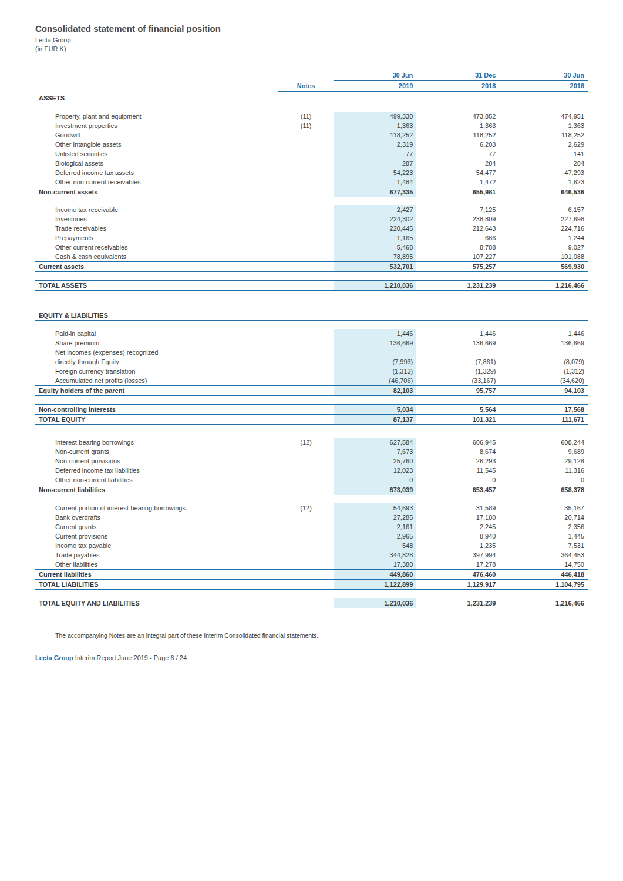Consolidated statement of financial position
Lecta Group
(in EUR K)
| | | 30 Jun | 31 Dec | 30 Jun |
| --- | --- | --- | --- | --- |
| | Notes | 2019 | 2018 | 2018 |
| ASSETS | | | | |
| Property, plant and equipment | (11) | 499,330 | 473,852 | 474,951 |
| Investment properties | (11) | 1,363 | 1,363 | 1,363 |
| Goodwill | | 118,252 | 118,252 | 118,252 |
| Other intangible assets | | 2,319 | 6,203 | 2,629 |
| Unlisted securities | | 77 | 77 | 141 |
| Biological assets | | 287 | 284 | 284 |
| Deferred income tax assets | | 54,223 | 54,477 | 47,293 |
| Other non-current receivables | | 1,484 | 1,472 | 1,623 |
| Non-current assets | | 677,335 | 655,981 | 646,536 |
| Income tax receivable | | 2,427 | 7,125 | 6,157 |
| Inventories | | 224,302 | 238,809 | 227,698 |
| Trade receivables | | 220,445 | 212,643 | 224,716 |
| Prepayments | | 1,165 | 666 | 1,244 |
| Other current receivables | | 5,468 | 8,788 | 9,027 |
| Cash & cash equivalents | | 78,895 | 107,227 | 101,088 |
| Current assets | | 532,701 | 575,257 | 569,930 |
| TOTAL ASSETS | | 1,210,036 | 1,231,239 | 1,216,466 |
| EQUITY & LIABILITIES | | | | |
| Paid-in capital | | 1,446 | 1,446 | 1,446 |
| Share premium | | 136,669 | 136,669 | 136,669 |
| Net incomes (expenses) recognized | | | | |
| directly through Equity | | (7,993) | (7,861) | (8,079) |
| Foreign currency translation | | (1,313) | (1,329) | (1,312) |
| Accumulated net profits (losses) | | (46,706) | (33,167) | (34,620) |
| Equity holders of the parent | | 82,103 | 95,757 | 94,103 |
| Non-controlling interests | | 5,034 | 5,564 | 17,568 |
| TOTAL EQUITY | | 87,137 | 101,321 | 111,671 |
| Interest-bearing borrowings | (12) | 627,584 | 606,945 | 608,244 |
| Non-current grants | | 7,673 | 8,674 | 9,689 |
| Non-current provisions | | 25,760 | 26,293 | 29,128 |
| Deferred income tax liabilities | | 12,023 | 11,545 | 11,316 |
| Other non-current liabilities | | 0 | 0 | 0 |
| Non-current liabilities | | 673,039 | 653,457 | 658,378 |
| Current portion of interest-bearing borrowings | (12) | 54,693 | 31,589 | 35,167 |
| Bank overdrafts | | 27,285 | 17,180 | 20,714 |
| Current grants | | 2,161 | 2,245 | 2,356 |
| Current provisions | | 2,965 | 8,940 | 1,445 |
| Income tax payable | | 548 | 1,235 | 7,531 |
| Trade payables | | 344,828 | 397,994 | 364,453 |
| Other liabilities | | 17,380 | 17,278 | 14,750 |
| Current liabilities | | 449,860 | 476,460 | 446,418 |
| TOTAL LIABILITIES | | 1,122,899 | 1,129,917 | 1,104,795 |
| TOTAL EQUITY AND LIABILITIES | | 1,210,036 | 1,231,239 | 1,216,466 |
The accompanying Notes are an integral part of these Interim Consolidated financial statements.
Lecta Group Interim Report June 2019 - Page 6 / 24